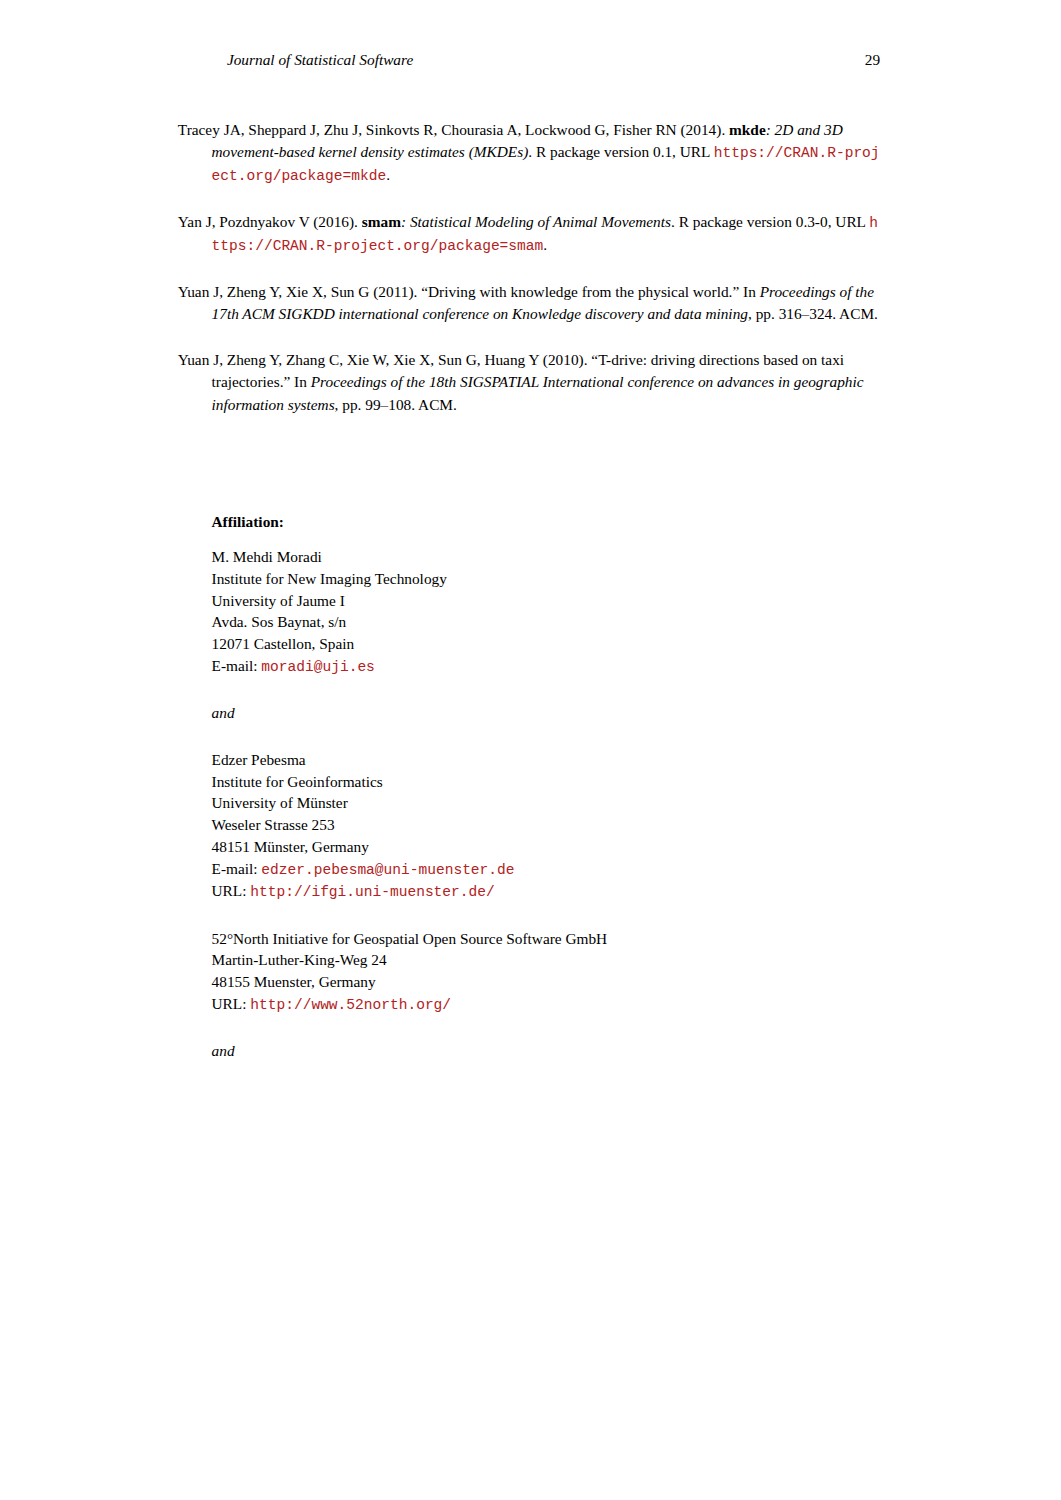Journal of Statistical Software 29
Tracey JA, Sheppard J, Zhu J, Sinkovts R, Chourasia A, Lockwood G, Fisher RN (2014). mkde: 2D and 3D movement-based kernel density estimates (MKDEs). R package version 0.1, URL https://CRAN.R-project.org/package=mkde.
Yan J, Pozdnyakov V (2016). smam: Statistical Modeling of Animal Movements. R package version 0.3-0, URL https://CRAN.R-project.org/package=smam.
Yuan J, Zheng Y, Xie X, Sun G (2011). “Driving with knowledge from the physical world.” In Proceedings of the 17th ACM SIGKDD international conference on Knowledge discovery and data mining, pp. 316–324. ACM.
Yuan J, Zheng Y, Zhang C, Xie W, Xie X, Sun G, Huang Y (2010). “T-drive: driving directions based on taxi trajectories.” In Proceedings of the 18th SIGSPATIAL International conference on advances in geographic information systems, pp. 99–108. ACM.
Affiliation:
M. Mehdi Moradi
Institute for New Imaging Technology
University of Jaume I
Avda. Sos Baynat, s/n
12071 Castellon, Spain
E-mail: moradi@uji.es
and
Edzer Pebesma
Institute for Geoinformatics
University of Münster
Weseler Strasse 253
48151 Münster, Germany
E-mail: edzer.pebesma@uni-muenster.de
URL: http://ifgi.uni-muenster.de/
52°North Initiative for Geospatial Open Source Software GmbH
Martin-Luther-King-Weg 24
48155 Muenster, Germany
URL: http://www.52north.org/
and